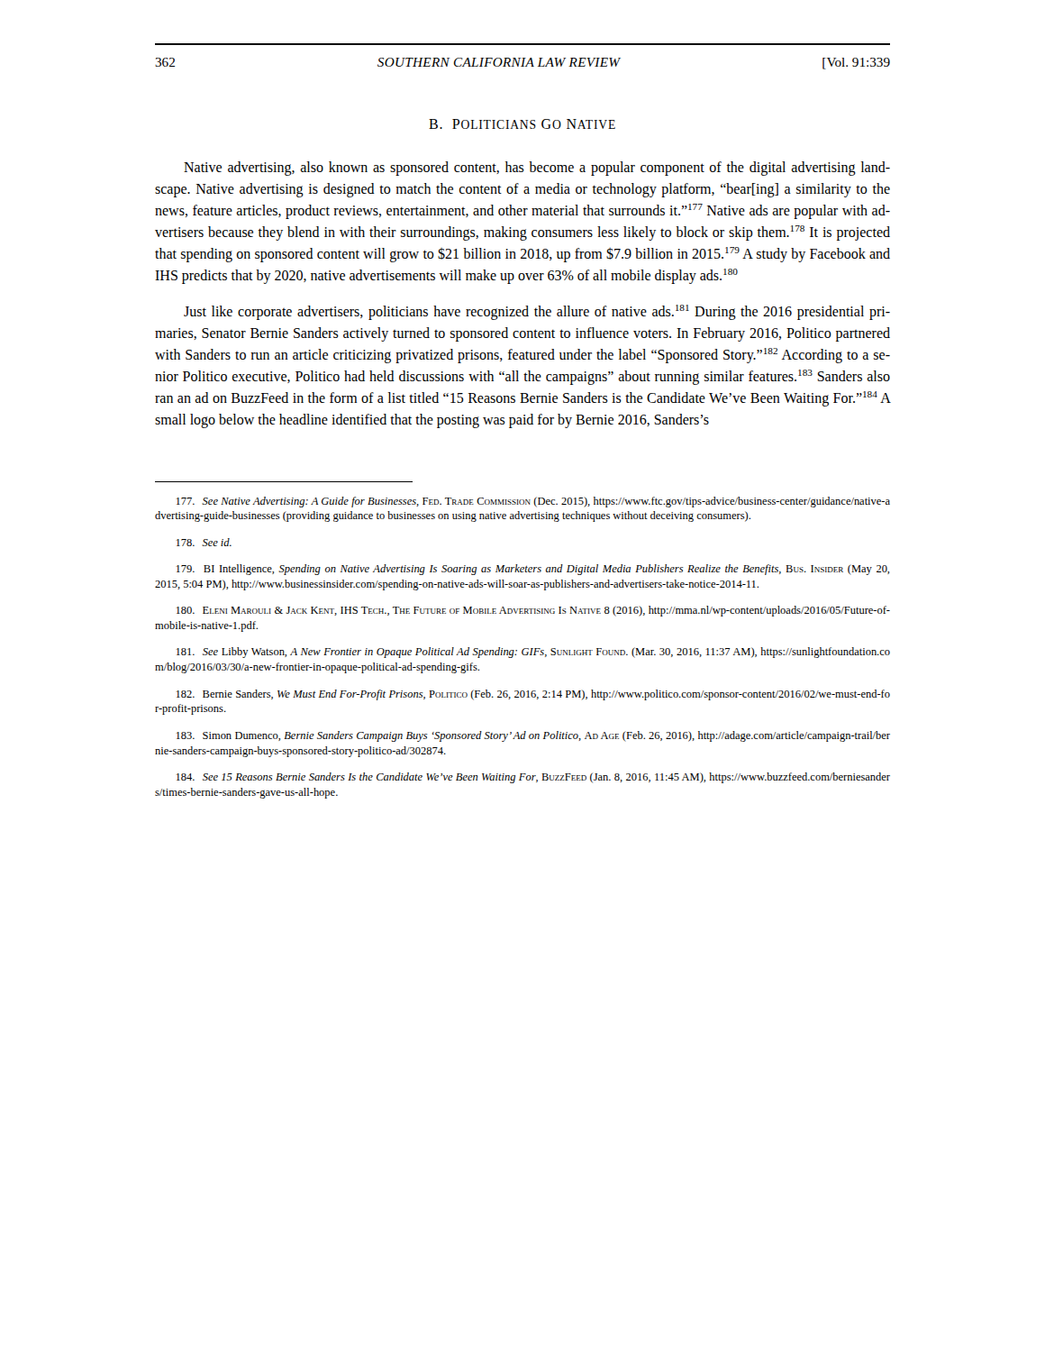362 SOUTHERN CALIFORNIA LAW REVIEW [Vol. 91:339
B. POLITICIANS GO NATIVE
Native advertising, also known as sponsored content, has become a popular component of the digital advertising landscape. Native advertising is designed to match the content of a media or technology platform, “bear[ing] a similarity to the news, feature articles, product reviews, entertainment, and other material that surrounds it.”177 Native ads are popular with advertisers because they blend in with their surroundings, making consumers less likely to block or skip them.178 It is projected that spending on sponsored content will grow to $21 billion in 2018, up from $7.9 billion in 2015.179 A study by Facebook and IHS predicts that by 2020, native advertisements will make up over 63% of all mobile display ads.180
Just like corporate advertisers, politicians have recognized the allure of native ads.181 During the 2016 presidential primaries, Senator Bernie Sanders actively turned to sponsored content to influence voters. In February 2016, Politico partnered with Sanders to run an article criticizing privatized prisons, featured under the label “Sponsored Story.”182 According to a senior Politico executive, Politico had held discussions with “all the campaigns” about running similar features.183 Sanders also ran an ad on BuzzFeed in the form of a list titled “15 Reasons Bernie Sanders is the Candidate We’ve Been Waiting For.”184 A small logo below the headline identified that the posting was paid for by Bernie 2016, Sanders’s
177. See Native Advertising: A Guide for Businesses, Fed. Trade Commission (Dec. 2015), https://www.ftc.gov/tips-advice/business-center/guidance/native-advertising-guide-businesses (providing guidance to businesses on using native advertising techniques without deceiving consumers).
178. See id.
179. BI Intelligence, Spending on Native Advertising Is Soaring as Marketers and Digital Media Publishers Realize the Benefits, Bus. Insider (May 20, 2015, 5:04 PM), http://www.businessinsider.com/spending-on-native-ads-will-soar-as-publishers-and-advertisers-take-notice-2014-11.
180. Eleni Marouli & Jack Kent, IHS Tech., The Future of Mobile Advertising Is Native 8 (2016), http://mma.nl/wp-content/uploads/2016/05/Future-of-mobile-is-native-1.pdf.
181. See Libby Watson, A New Frontier in Opaque Political Ad Spending: GIFs, Sunlight Found. (Mar. 30, 2016, 11:37 AM), https://sunlightfoundation.com/blog/2016/03/30/a-new-frontier-in-opaque-political-ad-spending-gifs.
182. Bernie Sanders, We Must End For-Profit Prisons, Politico (Feb. 26, 2016, 2:14 PM), http://www.politico.com/sponsor-content/2016/02/we-must-end-for-profit-prisons.
183. Simon Dumenco, Bernie Sanders Campaign Buys ‘Sponsored Story’ Ad on Politico, Ad Age (Feb. 26, 2016), http://adage.com/article/campaign-trail/bernie-sanders-campaign-buys-sponsored-story-politico-ad/302874.
184. See 15 Reasons Bernie Sanders Is the Candidate We’ve Been Waiting For, BuzzFeed (Jan. 8, 2016, 11:45 AM), https://www.buzzfeed.com/berniesanders/times-bernie-sanders-gave-us-all-hope.